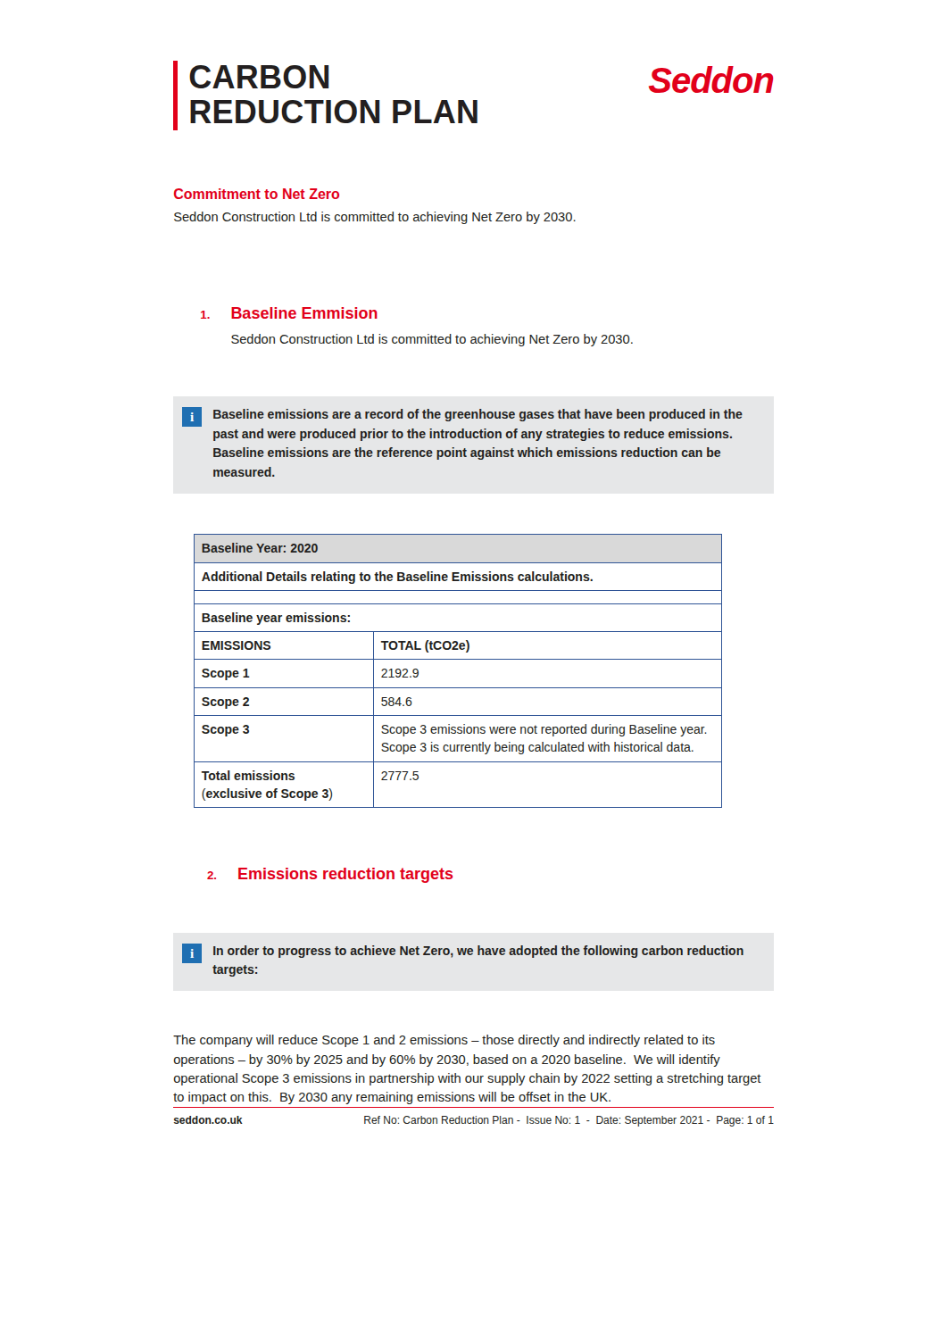Carbon
Reduction Plan
Seddon
Commitment to Net Zero
Seddon Construction Ltd is committed to achieving Net Zero by 2030.
1.
Baseline Emmision
Seddon Construction Ltd is committed to achieving Net Zero by 2030.
i
Baseline emissions are a record of the greenhouse gases that have been produced in the past and were produced prior to the introduction of any strategies to reduce emissions. Baseline emissions are the reference point against which emissions reduction can be measured.
| Baseline Year: 2020 |
| Additional Details relating to the Baseline Emissions calculations. |
| Baseline year emissions: |
| EMISSIONS | TOTAL (tCO2e) |
| Scope 1 | 2192.9 |
| Scope 2 | 584.6 |
| Scope 3 | Scope 3 emissions were not reported during Baseline year. Scope 3 is currently being calculated with historical data. |
| Total emissions ( exclusive of Scope 3 ) | 2777.5 |
2.
Emissions reduction targets
i
In order to progress to achieve Net Zero, we have adopted the following carbon reduction targets:
The company will reduce Scope 1 and 2 emissions – those directly and indirectly related to its operations – by 30% by 2025 and by 60% by 2030, based on a 2020 baseline. We will identify operational Scope 3 emissions in partnership with our supply chain by 2022 setting a stretching target to impact on this. By 2030 any remaining emissions will be offset in the UK.
seddon.co.uk
Ref No: Carbon Reduction Plan - Issue No: 1 - Date: September 2021 - Page: 1 of 1